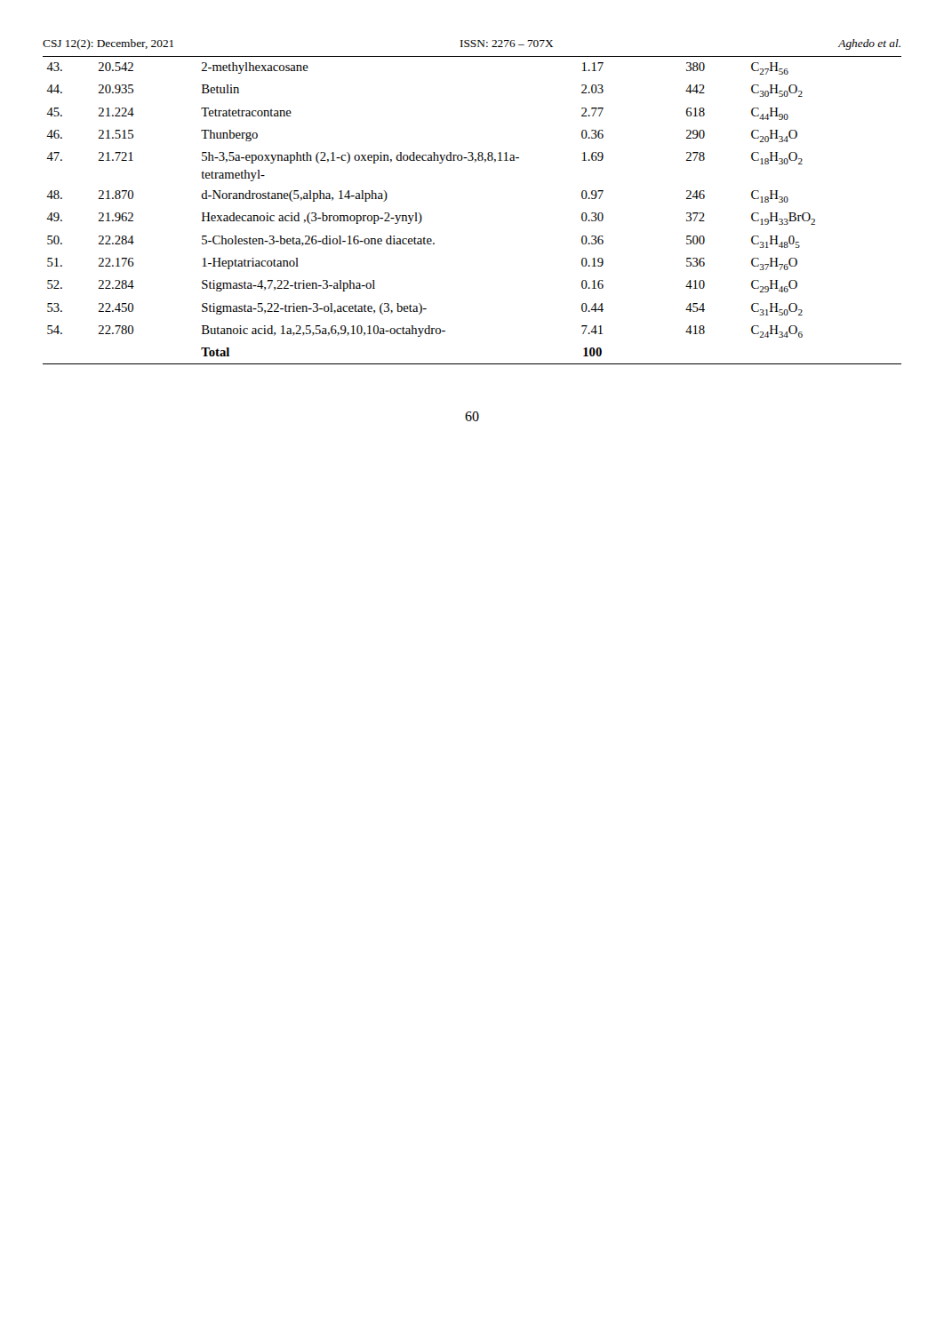CSJ 12(2): December, 2021 ISSN: 2276 – 707X Aghedo et al.
| 43. | 20.542 | 2-methylhexacosane | 1.17 | 380 | C 27 H 56 |
| 44. | 20.935 | Betulin | 2.03 | 442 | C 30 H 50 O 2 |
| 45. | 21.224 | Tetratetracontane | 2.77 | 618 | C 44 H 90 |
| 46. | 21.515 | Thunbergo | 0.36 | 290 | C 20 H 34 O |
| 47. | 21.721 | 5h-3,5a-epoxynaphth (2,1-c) oxepin, dodecahydro-3,8,8,11a-tetramethyl- | 1.69 | 278 | C 18 H 30 O 2 |
| 48. | 21.870 | d-Norandrostane(5,alpha, 14-alpha) | 0.97 | 246 | C 18 H 30 |
| 49. | 21.962 | Hexadecanoic acid ,(3-bromoprop-2-ynyl) | 0.30 | 372 | C 19 H 33 BrO 2 |
| 50. | 22.284 | 5-Cholesten-3-beta,26-diol-16-one diacetate. | 0.36 | 500 | C 31 H 48 0 5 |
| 51. | 22.176 | 1-Heptatriacotanol | 0.19 | 536 | C 37 H 76 O |
| 52. | 22.284 | Stigmasta-4,7,22-trien-3-alpha-ol | 0.16 | 410 | C 29 H 46 O |
| 53. | 22.450 | Stigmasta-5,22-trien-3-ol,acetate, (3, beta)- | 0.44 | 454 | C 31 H 50 O 2 |
| 54. | 22.780 | Butanoic acid, 1a,2,5,5a,6,9,10,10a-octahydro- | 7.41 | 418 | C 24 H 34 O 6 |
| | | Total | 100 | | |
60